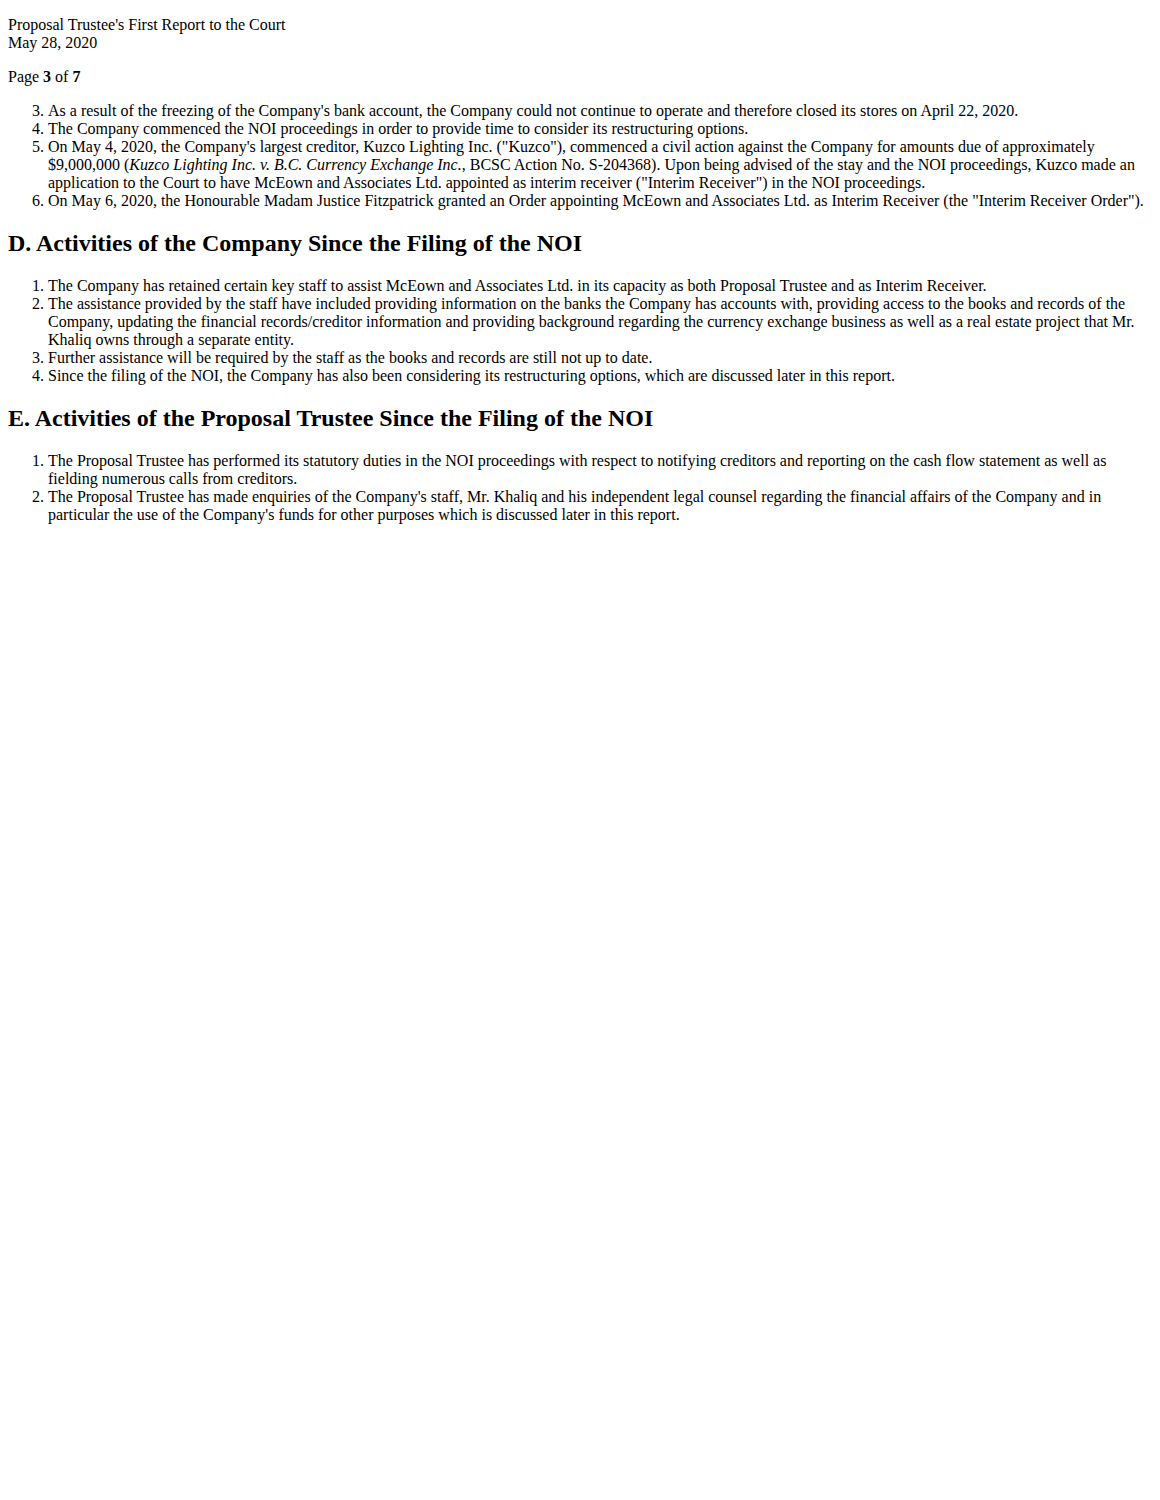Proposal Trustee's First Report to the Court
May 28, 2020
Page 3 of 7
As a result of the freezing of the Company's bank account, the Company could not continue to operate and therefore closed its stores on April 22, 2020.
The Company commenced the NOI proceedings in order to provide time to consider its restructuring options.
On May 4, 2020, the Company's largest creditor, Kuzco Lighting Inc. ("Kuzco"), commenced a civil action against the Company for amounts due of approximately $9,000,000 (Kuzco Lighting Inc. v. B.C. Currency Exchange Inc., BCSC Action No. S-204368). Upon being advised of the stay and the NOI proceedings, Kuzco made an application to the Court to have McEown and Associates Ltd. appointed as interim receiver ("Interim Receiver") in the NOI proceedings.
On May 6, 2020, the Honourable Madam Justice Fitzpatrick granted an Order appointing McEown and Associates Ltd. as Interim Receiver (the "Interim Receiver Order").
D. Activities of the Company Since the Filing of the NOI
The Company has retained certain key staff to assist McEown and Associates Ltd. in its capacity as both Proposal Trustee and as Interim Receiver.
The assistance provided by the staff have included providing information on the banks the Company has accounts with, providing access to the books and records of the Company, updating the financial records/creditor information and providing background regarding the currency exchange business as well as a real estate project that Mr. Khaliq owns through a separate entity.
Further assistance will be required by the staff as the books and records are still not up to date.
Since the filing of the NOI, the Company has also been considering its restructuring options, which are discussed later in this report.
E. Activities of the Proposal Trustee Since the Filing of the NOI
The Proposal Trustee has performed its statutory duties in the NOI proceedings with respect to notifying creditors and reporting on the cash flow statement as well as fielding numerous calls from creditors.
The Proposal Trustee has made enquiries of the Company's staff, Mr. Khaliq and his independent legal counsel regarding the financial affairs of the Company and in particular the use of the Company's funds for other purposes which is discussed later in this report.